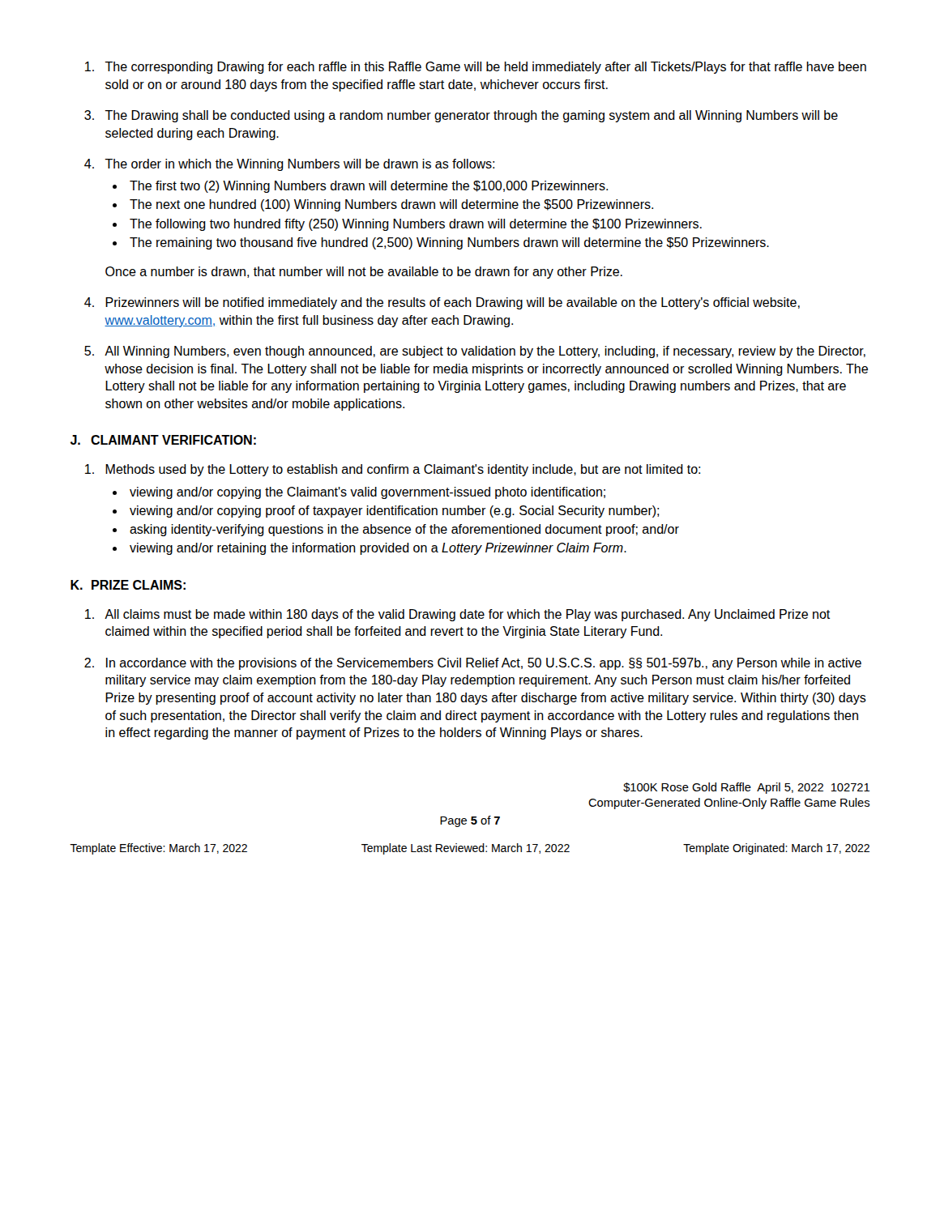The corresponding Drawing for each raffle in this Raffle Game will be held immediately after all Tickets/Plays for that raffle have been sold or on or around 180 days from the specified raffle start date, whichever occurs first.
The Drawing shall be conducted using a random number generator through the gaming system and all Winning Numbers will be selected during each Drawing.
The order in which the Winning Numbers will be drawn is as follows:
The first two (2) Winning Numbers drawn will determine the $100,000 Prizewinners.
The next one hundred (100) Winning Numbers drawn will determine the $500 Prizewinners.
The following two hundred fifty (250) Winning Numbers drawn will determine the $100 Prizewinners.
The remaining two thousand five hundred (2,500) Winning Numbers drawn will determine the $50 Prizewinners.
Once a number is drawn, that number will not be available to be drawn for any other Prize.
Prizewinners will be notified immediately and the results of each Drawing will be available on the Lottery's official website, www.valottery.com, within the first full business day after each Drawing.
All Winning Numbers, even though announced, are subject to validation by the Lottery, including, if necessary, review by the Director, whose decision is final. The Lottery shall not be liable for media misprints or incorrectly announced or scrolled Winning Numbers. The Lottery shall not be liable for any information pertaining to Virginia Lottery games, including Drawing numbers and Prizes, that are shown on other websites and/or mobile applications.
J. CLAIMANT VERIFICATION:
Methods used by the Lottery to establish and confirm a Claimant's identity include, but are not limited to:
viewing and/or copying the Claimant's valid government-issued photo identification;
viewing and/or copying proof of taxpayer identification number (e.g. Social Security number);
asking identity-verifying questions in the absence of the aforementioned document proof; and/or
viewing and/or retaining the information provided on a Lottery Prizewinner Claim Form.
K. PRIZE CLAIMS:
All claims must be made within 180 days of the valid Drawing date for which the Play was purchased. Any Unclaimed Prize not claimed within the specified period shall be forfeited and revert to the Virginia State Literary Fund.
In accordance with the provisions of the Servicemembers Civil Relief Act, 50 U.S.C.S. app. §§ 501-597b., any Person while in active military service may claim exemption from the 180-day Play redemption requirement. Any such Person must claim his/her forfeited Prize by presenting proof of account activity no later than 180 days after discharge from active military service. Within thirty (30) days of such presentation, the Director shall verify the claim and direct payment in accordance with the Lottery rules and regulations then in effect regarding the manner of payment of Prizes to the holders of Winning Plays or shares.
$100K Rose Gold Raffle April 5, 2022 102721
Computer-Generated Online-Only Raffle Game Rules
Page 5 of 7
Template Effective: March 17, 2022 Template Last Reviewed: March 17, 2022 Template Originated: March 17, 2022